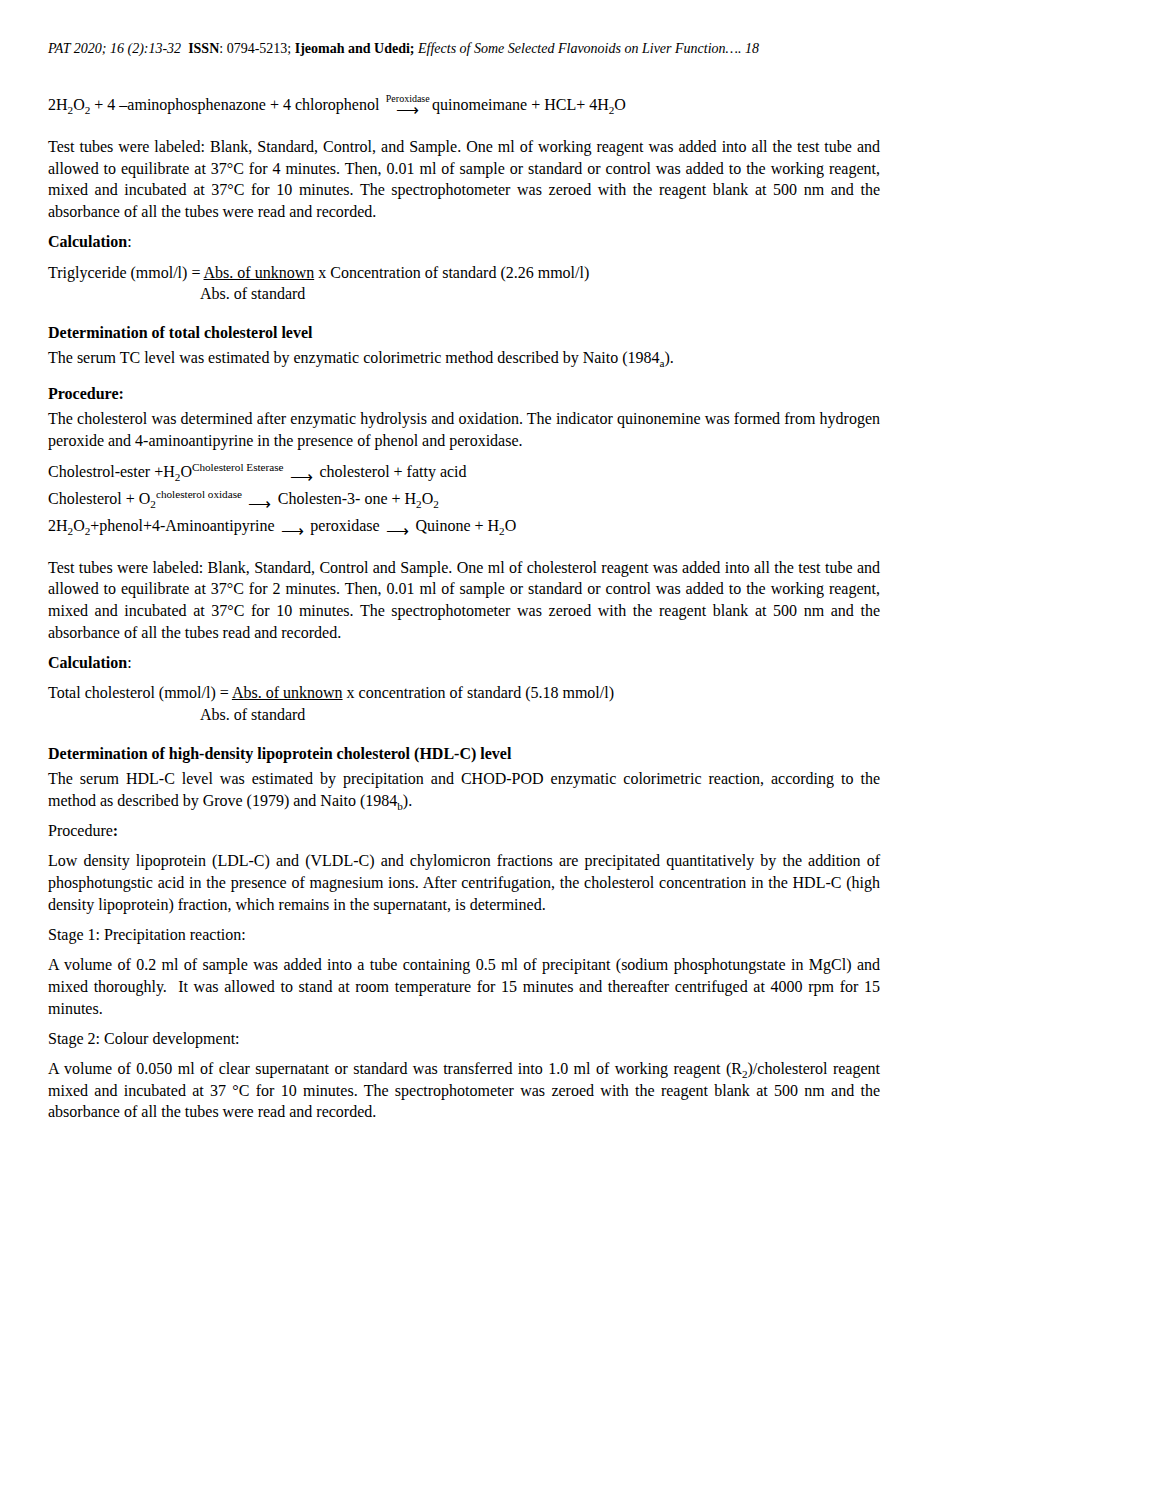PAT 2020; 16 (2):13-32 ISSN: 0794-5213; Ijeomah and Udedi; Effects of Some Selected Flavonoids on Liver Function…. 18
2H2O2 + 4 –aminophosphenazone + 4 chlorophenol Peroxidase⟶quinomeimane + HCL+ 4H2O
Test tubes were labeled: Blank, Standard, Control, and Sample. One ml of working reagent was added into all the test tube and allowed to equilibrate at 37°C for 4 minutes. Then, 0.01 ml of sample or standard or control was added to the working reagent, mixed and incubated at 37°C for 10 minutes. The spectrophotometer was zeroed with the reagent blank at 500 nm and the absorbance of all the tubes were read and recorded.
Calculation:
Triglyceride (mmol/l) = Abs. of unknown x Concentration of standard (2.26 mmol/l)
Abs. of standard
Determination of total cholesterol level
The serum TC level was estimated by enzymatic colorimetric method described by Naito (1984a).
Procedure:
The cholesterol was determined after enzymatic hydrolysis and oxidation. The indicator quinonemine was formed from hydrogen peroxide and 4-aminoantipyrine in the presence of phenol and peroxidase.
Cholestrol-ester +H2OCholesterol Esterase ⟶ cholesterol + fatty acid
Cholesterol + O2cholesterol oxidase ⟶ Cholesten-3- one + H2O2
2H2O2+phenol+4-Aminoantipyrine ⟶ peroxidase ⟶ Quinone + H2O
Test tubes were labeled: Blank, Standard, Control and Sample. One ml of cholesterol reagent was added into all the test tube and allowed to equilibrate at 37°C for 2 minutes. Then, 0.01 ml of sample or standard or control was added to the working reagent, mixed and incubated at 37°C for 10 minutes. The spectrophotometer was zeroed with the reagent blank at 500 nm and the absorbance of all the tubes read and recorded.
Calculation:
Total cholesterol (mmol/l) = Abs. of unknown x concentration of standard (5.18 mmol/l)
Abs. of standard
Determination of high-density lipoprotein cholesterol (HDL-C) level
The serum HDL-C level was estimated by precipitation and CHOD-POD enzymatic colorimetric reaction, according to the method as described by Grove (1979) and Naito (1984b).
Procedure:
Low density lipoprotein (LDL-C) and (VLDL-C) and chylomicron fractions are precipitated quantitatively by the addition of phosphotungstic acid in the presence of magnesium ions. After centrifugation, the cholesterol concentration in the HDL-C (high density lipoprotein) fraction, which remains in the supernatant, is determined.
Stage 1: Precipitation reaction:
A volume of 0.2 ml of sample was added into a tube containing 0.5 ml of precipitant (sodium phosphotungstate in MgCl) and mixed thoroughly. It was allowed to stand at room temperature for 15 minutes and thereafter centrifuged at 4000 rpm for 15 minutes.
Stage 2: Colour development:
A volume of 0.050 ml of clear supernatant or standard was transferred into 1.0 ml of working reagent (R2)/cholesterol reagent mixed and incubated at 37 °C for 10 minutes. The spectrophotometer was zeroed with the reagent blank at 500 nm and the absorbance of all the tubes were read and recorded.